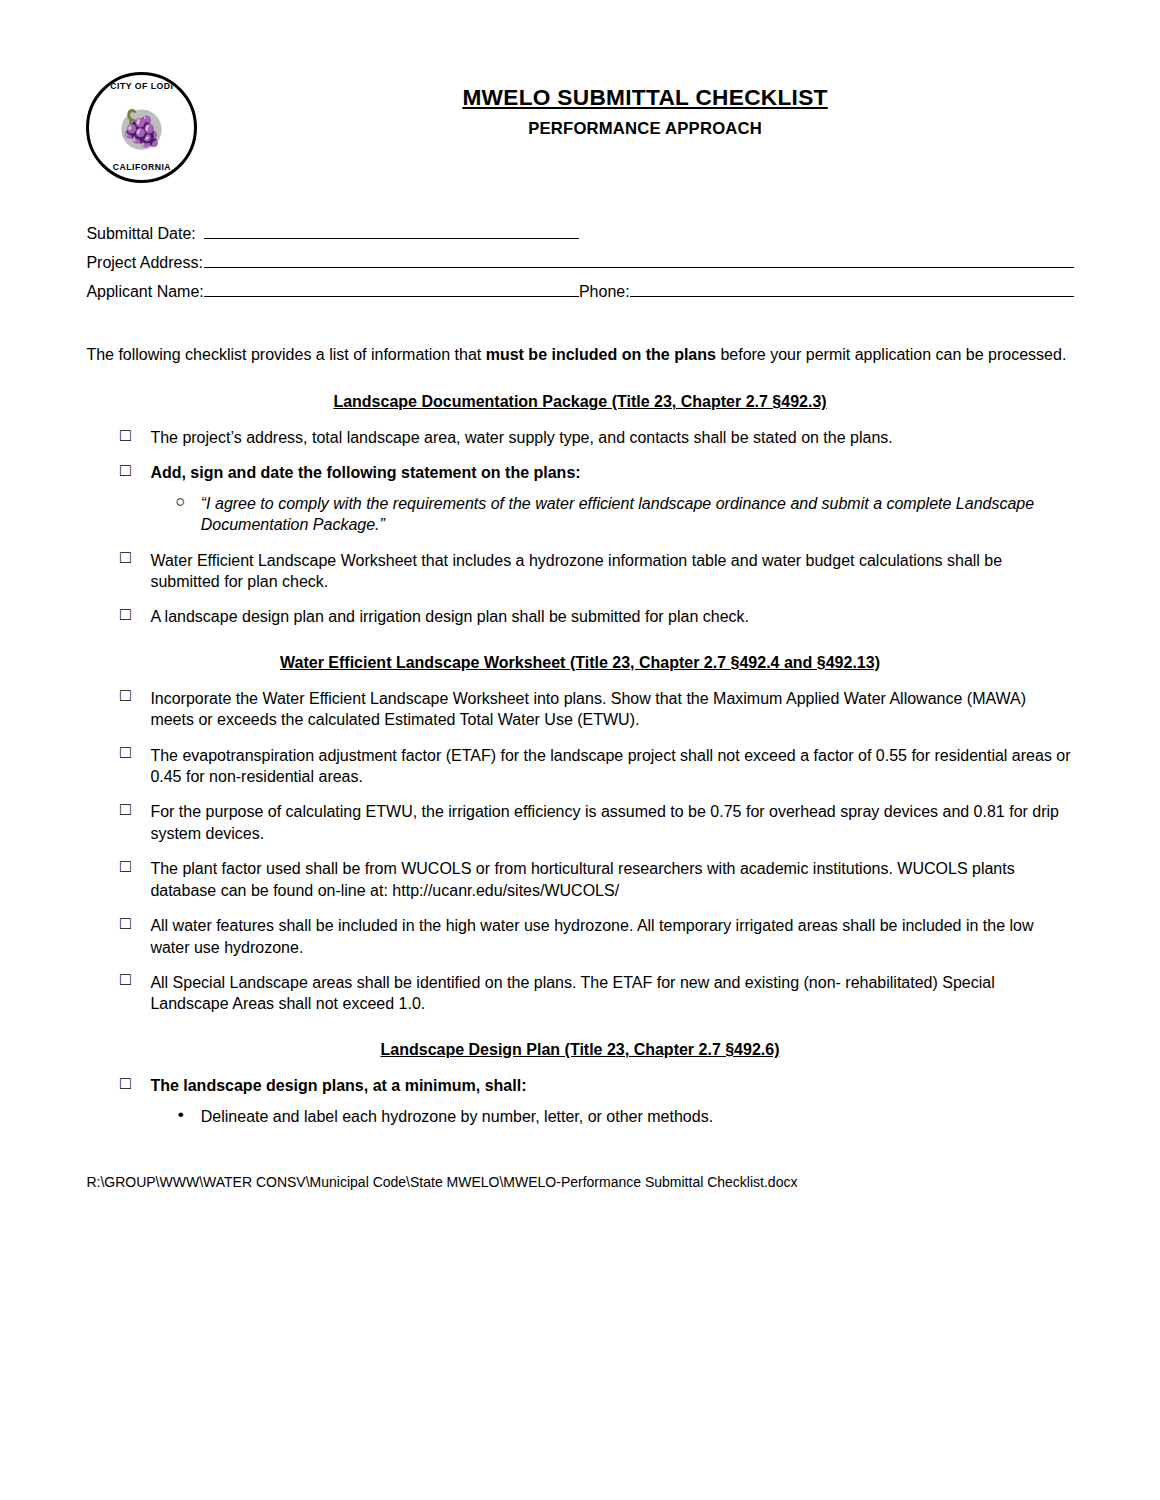CITY OF LODI 🍇 CALIFORNIA
MWELO SUBMITTAL CHECKLIST
PERFORMANCE APPROACH
| Submittal Date: | | | |
| Project Address: | |
| Applicant Name: | | Phone: | |
The following checklist provides a list of information that must be included on the plans before your permit application can be processed.
Landscape Documentation Package (Title 23, Chapter 2.7 §492.3)
The project’s address, total landscape area, water supply type, and contacts shall be stated on the plans.
Add, sign and date the following statement on the plans:
“I agree to comply with the requirements of the water efficient landscape ordinance and submit a complete Landscape Documentation Package.”
Water Efficient Landscape Worksheet that includes a hydrozone information table and water budget calculations shall be submitted for plan check.
A landscape design plan and irrigation design plan shall be submitted for plan check.
Water Efficient Landscape Worksheet (Title 23, Chapter 2.7 §492.4 and §492.13)
Incorporate the Water Efficient Landscape Worksheet into plans. Show that the Maximum Applied Water Allowance (MAWA) meets or exceeds the calculated Estimated Total Water Use (ETWU).
The evapotranspiration adjustment factor (ETAF) for the landscape project shall not exceed a factor of 0.55 for residential areas or 0.45 for non-residential areas.
For the purpose of calculating ETWU, the irrigation efficiency is assumed to be 0.75 for overhead spray devices and 0.81 for drip system devices.
The plant factor used shall be from WUCOLS or from horticultural researchers with academic institutions. WUCOLS plants database can be found on-line at: http://ucanr.edu/sites/WUCOLS/
All water features shall be included in the high water use hydrozone. All temporary irrigated areas shall be included in the low water use hydrozone.
All Special Landscape areas shall be identified on the plans. The ETAF for new and existing (non- rehabilitated) Special Landscape Areas shall not exceed 1.0.
Landscape Design Plan (Title 23, Chapter 2.7 §492.6)
The landscape design plans, at a minimum, shall:
Delineate and label each hydrozone by number, letter, or other methods.
R:\GROUP\WWW\WATER CONSV\Municipal Code\State MWELO\MWELO-Performance Submittal Checklist.docx